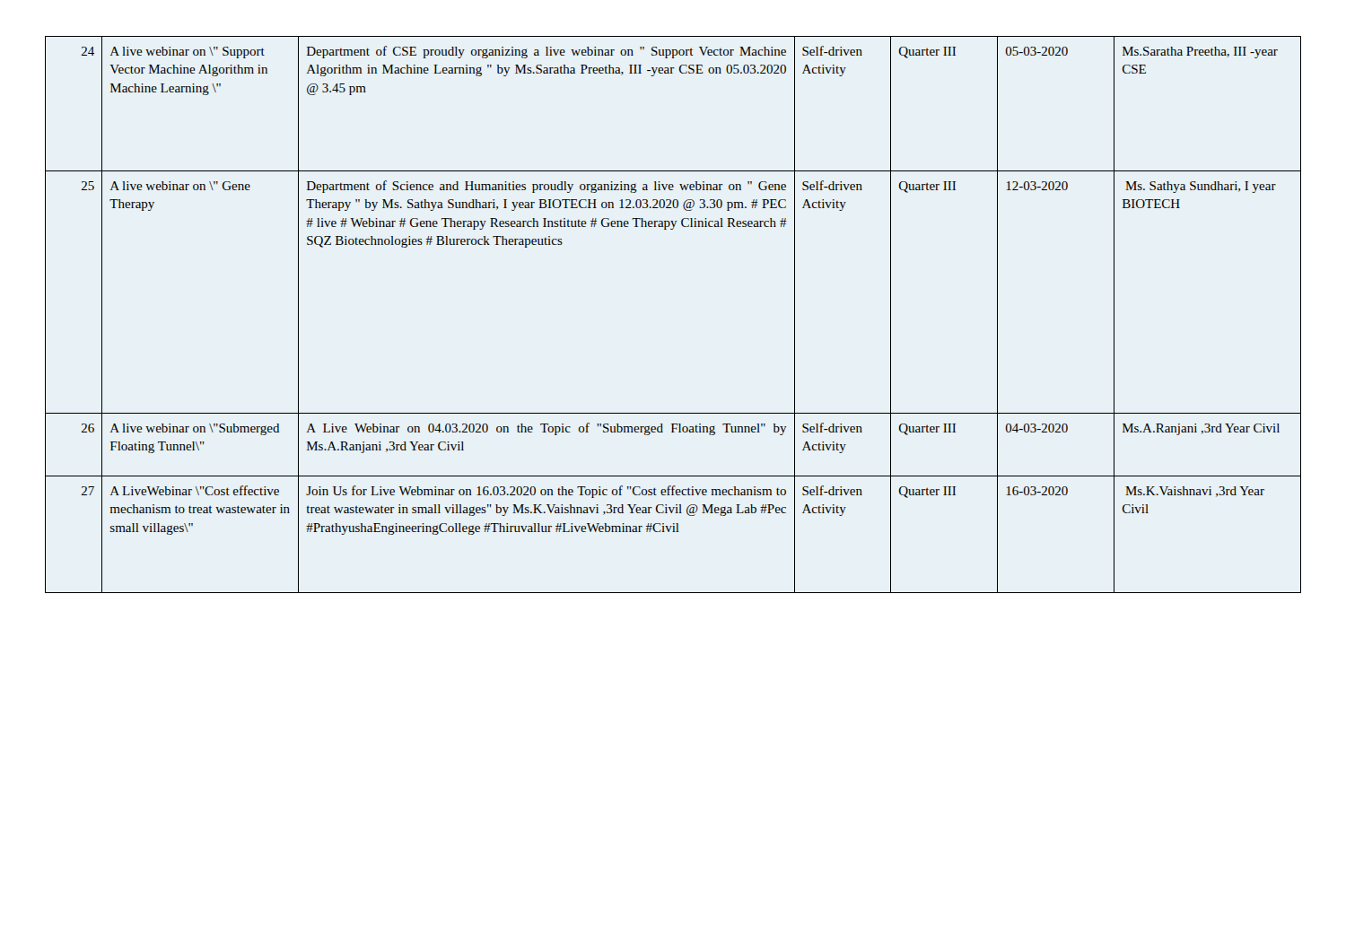| 24 | A live webinar on \" Support Vector Machine Algorithm in Machine Learning \" | Department of CSE proudly organizing a live webinar on " Support Vector Machine Algorithm in Machine Learning " by Ms.Saratha Preetha, III -year CSE on 05.03.2020 @ 3.45 pm | Self-driven Activity | Quarter III | 05-03-2020 | Ms.Saratha Preetha, III -year CSE |
| 25 | A live webinar on \" Gene Therapy | Department of Science and Humanities proudly organizing a live webinar on " Gene Therapy " by Ms. Sathya Sundhari, I year BIOTECH on 12.03.2020 @ 3.30 pm. # PEC # live # Webinar # Gene Therapy Research Institute # Gene Therapy Clinical Research # SQZ Biotechnologies # Blurerock Therapeutics | Self-driven Activity | Quarter III | 12-03-2020 | Ms. Sathya Sundhari, I year BIOTECH |
| 26 | A live webinar on \"Submerged Floating Tunnel\" | A Live Webinar on 04.03.2020 on the Topic of "Submerged Floating Tunnel" by Ms.A.Ranjani ,3rd Year Civil | Self-driven Activity | Quarter III | 04-03-2020 | Ms.A.Ranjani ,3rd Year Civil |
| 27 | A LiveWebinar \"Cost effective mechanism to treat wastewater in small villages\" | Join Us for Live Webminar on 16.03.2020 on the Topic of "Cost effective mechanism to treat wastewater in small villages" by Ms.K.Vaishnavi ,3rd Year Civil @ Mega Lab #Pec #PrathyushaEngineeringCollege #Thiruvallur #LiveWebminar #Civil | Self-driven Activity | Quarter III | 16-03-2020 | Ms.K.Vaishnavi ,3rd Year Civil |